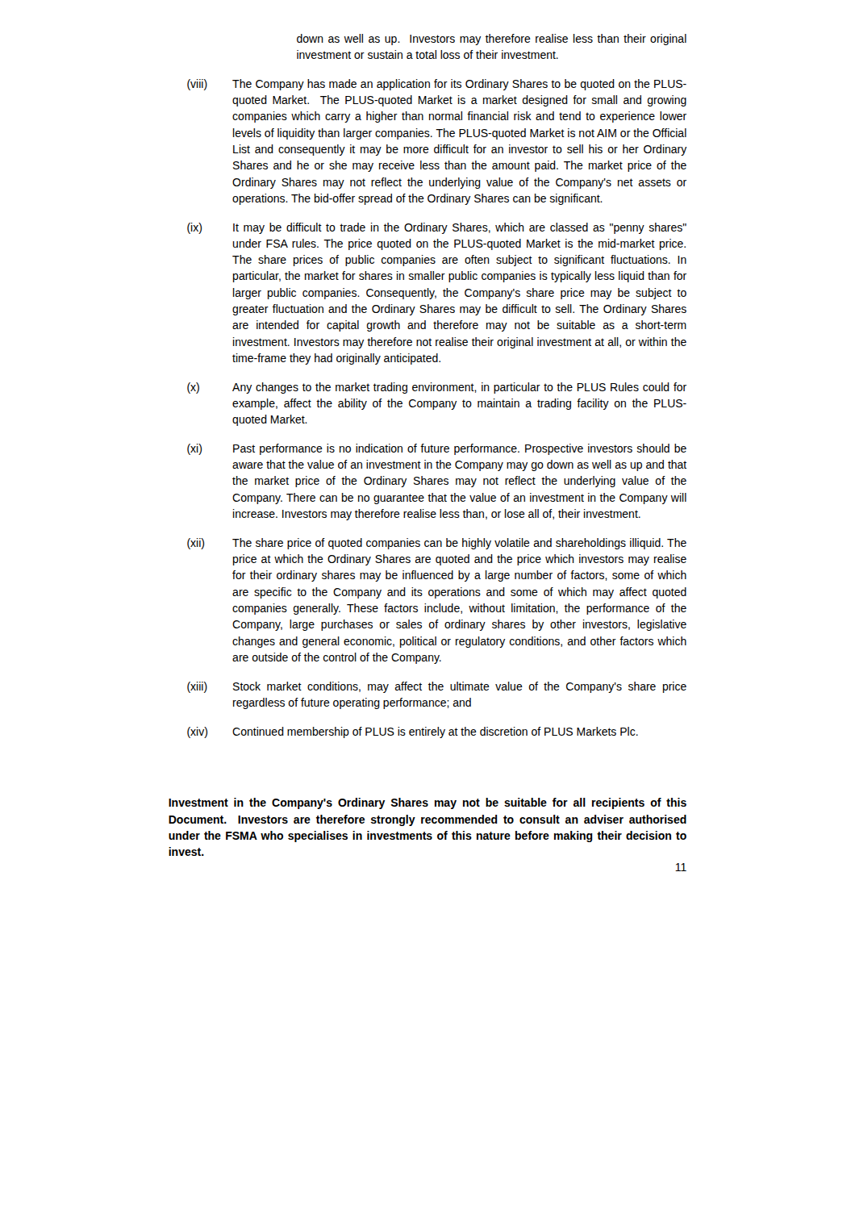down as well as up. Investors may therefore realise less than their original investment or sustain a total loss of their investment.
(viii)
The Company has made an application for its Ordinary Shares to be quoted on the PLUS-quoted Market. The PLUS-quoted Market is a market designed for small and growing companies which carry a higher than normal financial risk and tend to experience lower levels of liquidity than larger companies. The PLUS-quoted Market is not AIM or the Official List and consequently it may be more difficult for an investor to sell his or her Ordinary Shares and he or she may receive less than the amount paid. The market price of the Ordinary Shares may not reflect the underlying value of the Company's net assets or operations. The bid-offer spread of the Ordinary Shares can be significant.
(ix)
It may be difficult to trade in the Ordinary Shares, which are classed as "penny shares" under FSA rules. The price quoted on the PLUS-quoted Market is the mid-market price. The share prices of public companies are often subject to significant fluctuations. In particular, the market for shares in smaller public companies is typically less liquid than for larger public companies. Consequently, the Company's share price may be subject to greater fluctuation and the Ordinary Shares may be difficult to sell. The Ordinary Shares are intended for capital growth and therefore may not be suitable as a short-term investment. Investors may therefore not realise their original investment at all, or within the time-frame they had originally anticipated.
(x)
Any changes to the market trading environment, in particular to the PLUS Rules could for example, affect the ability of the Company to maintain a trading facility on the PLUS-quoted Market.
(xi)
Past performance is no indication of future performance. Prospective investors should be aware that the value of an investment in the Company may go down as well as up and that the market price of the Ordinary Shares may not reflect the underlying value of the Company. There can be no guarantee that the value of an investment in the Company will increase. Investors may therefore realise less than, or lose all of, their investment.
(xii)
The share price of quoted companies can be highly volatile and shareholdings illiquid. The price at which the Ordinary Shares are quoted and the price which investors may realise for their ordinary shares may be influenced by a large number of factors, some of which are specific to the Company and its operations and some of which may affect quoted companies generally. These factors include, without limitation, the performance of the Company, large purchases or sales of ordinary shares by other investors, legislative changes and general economic, political or regulatory conditions, and other factors which are outside of the control of the Company.
(xiii)
Stock market conditions, may affect the ultimate value of the Company's share price regardless of future operating performance; and
(xiv)
Continued membership of PLUS is entirely at the discretion of PLUS Markets Plc.
Investment in the Company's Ordinary Shares may not be suitable for all recipients of this Document. Investors are therefore strongly recommended to consult an adviser authorised under the FSMA who specialises in investments of this nature before making their decision to invest.
11